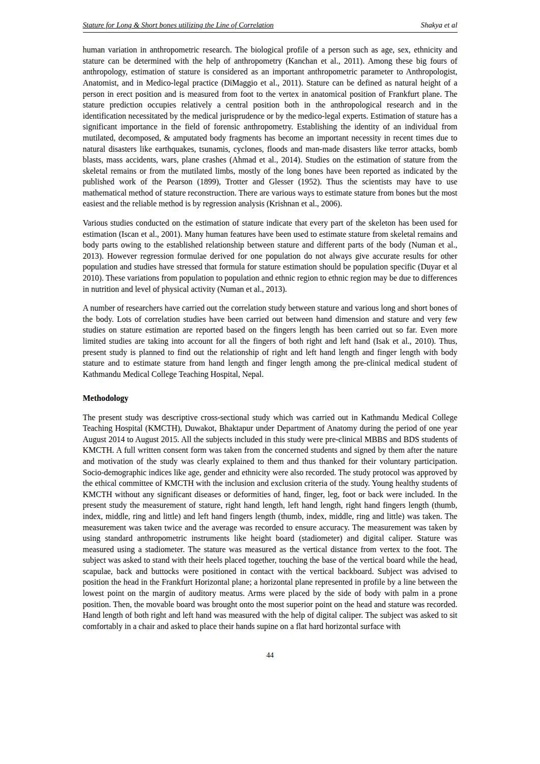Stature for Long & Short bones utilizing the Line of Correlation Shakya et al
human variation in anthropometric research. The biological profile of a person such as age, sex, ethnicity and stature can be determined with the help of anthropometry (Kanchan et al., 2011). Among these big fours of anthropology, estimation of stature is considered as an important anthropometric parameter to Anthropologist, Anatomist, and in Medico-legal practice (DiMaggio et al., 2011). Stature can be defined as natural height of a person in erect position and is measured from foot to the vertex in anatomical position of Frankfurt plane. The stature prediction occupies relatively a central position both in the anthropological research and in the identification necessitated by the medical jurisprudence or by the medico-legal experts. Estimation of stature has a significant importance in the field of forensic anthropometry. Establishing the identity of an individual from mutilated, decomposed, & amputated body fragments has become an important necessity in recent times due to natural disasters like earthquakes, tsunamis, cyclones, floods and man-made disasters like terror attacks, bomb blasts, mass accidents, wars, plane crashes (Ahmad et al., 2014). Studies on the estimation of stature from the skeletal remains or from the mutilated limbs, mostly of the long bones have been reported as indicated by the published work of the Pearson (1899), Trotter and Glesser (1952). Thus the scientists may have to use mathematical method of stature reconstruction. There are various ways to estimate stature from bones but the most easiest and the reliable method is by regression analysis (Krishnan et al., 2006).
Various studies conducted on the estimation of stature indicate that every part of the skeleton has been used for estimation (Iscan et al., 2001). Many human features have been used to estimate stature from skeletal remains and body parts owing to the established relationship between stature and different parts of the body (Numan et al., 2013). However regression formulae derived for one population do not always give accurate results for other population and studies have stressed that formula for stature estimation should be population specific (Duyar et al 2010). These variations from population to population and ethnic region to ethnic region may be due to differences in nutrition and level of physical activity (Numan et al., 2013).
A number of researchers have carried out the correlation study between stature and various long and short bones of the body. Lots of correlation studies have been carried out between hand dimension and stature and very few studies on stature estimation are reported based on the fingers length has been carried out so far. Even more limited studies are taking into account for all the fingers of both right and left hand (Isak et al., 2010). Thus, present study is planned to find out the relationship of right and left hand length and finger length with body stature and to estimate stature from hand length and finger length among the pre-clinical medical student of Kathmandu Medical College Teaching Hospital, Nepal.
Methodology
The present study was descriptive cross-sectional study which was carried out in Kathmandu Medical College Teaching Hospital (KMCTH), Duwakot, Bhaktapur under Department of Anatomy during the period of one year August 2014 to August 2015. All the subjects included in this study were pre-clinical MBBS and BDS students of KMCTH. A full written consent form was taken from the concerned students and signed by them after the nature and motivation of the study was clearly explained to them and thus thanked for their voluntary participation. Socio-demographic indices like age, gender and ethnicity were also recorded. The study protocol was approved by the ethical committee of KMCTH with the inclusion and exclusion criteria of the study. Young healthy students of KMCTH without any significant diseases or deformities of hand, finger, leg, foot or back were included. In the present study the measurement of stature, right hand length, left hand length, right hand fingers length (thumb, index, middle, ring and little) and left hand fingers length (thumb, index, middle, ring and little) was taken. The measurement was taken twice and the average was recorded to ensure accuracy. The measurement was taken by using standard anthropometric instruments like height board (stadiometer) and digital caliper. Stature was measured using a stadiometer. The stature was measured as the vertical distance from vertex to the foot. The subject was asked to stand with their heels placed together, touching the base of the vertical board while the head, scapulae, back and buttocks were positioned in contact with the vertical backboard. Subject was advised to position the head in the Frankfurt Horizontal plane; a horizontal plane represented in profile by a line between the lowest point on the margin of auditory meatus. Arms were placed by the side of body with palm in a prone position. Then, the movable board was brought onto the most superior point on the head and stature was recorded. Hand length of both right and left hand was measured with the help of digital caliper. The subject was asked to sit comfortably in a chair and asked to place their hands supine on a flat hard horizontal surface with
44